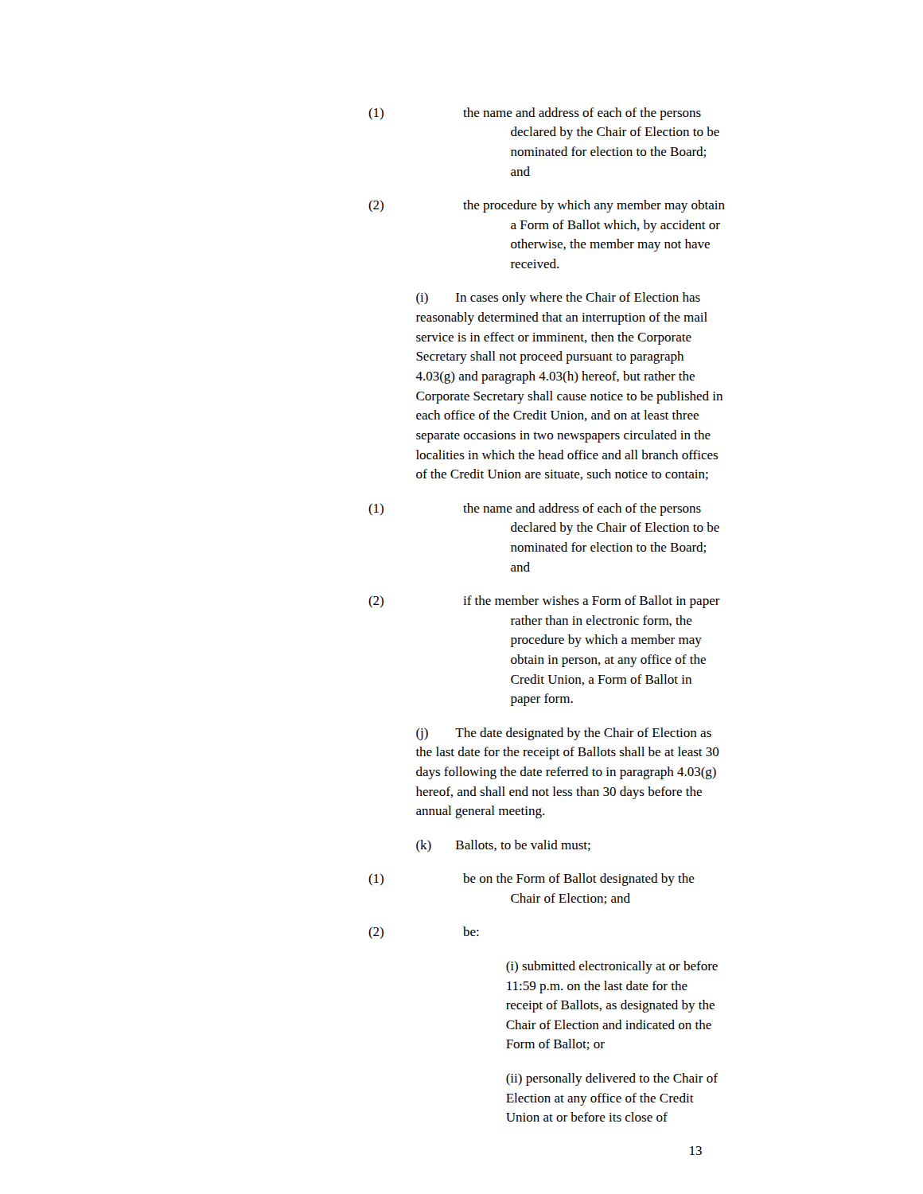(1) the name and address of each of the persons declared by the Chair of Election to be nominated for election to the Board; and
(2) the procedure by which any member may obtain a Form of Ballot which, by accident or otherwise, the member may not have received.
(i) In cases only where the Chair of Election has reasonably determined that an interruption of the mail service is in effect or imminent, then the Corporate Secretary shall not proceed pursuant to paragraph 4.03(g) and paragraph 4.03(h) hereof, but rather the Corporate Secretary shall cause notice to be published in each office of the Credit Union, and on at least three separate occasions in two newspapers circulated in the localities in which the head office and all branch offices of the Credit Union are situate, such notice to contain;
(1) the name and address of each of the persons declared by the Chair of Election to be nominated for election to the Board; and
(2) if the member wishes a Form of Ballot in paper rather than in electronic form, the procedure by which a member may obtain in person, at any office of the Credit Union, a Form of Ballot in paper form.
(j) The date designated by the Chair of Election as the last date for the receipt of Ballots shall be at least 30 days following the date referred to in paragraph 4.03(g) hereof, and shall end not less than 30 days before the annual general meeting.
(k) Ballots, to be valid must;
(1) be on the Form of Ballot designated by the Chair of Election; and
(2) be:
(i) submitted electronically at or before 11:59 p.m. on the last date for the receipt of Ballots, as designated by the Chair of Election and indicated on the Form of Ballot; or
(ii) personally delivered to the Chair of Election at any office of the Credit Union at or before its close of
13